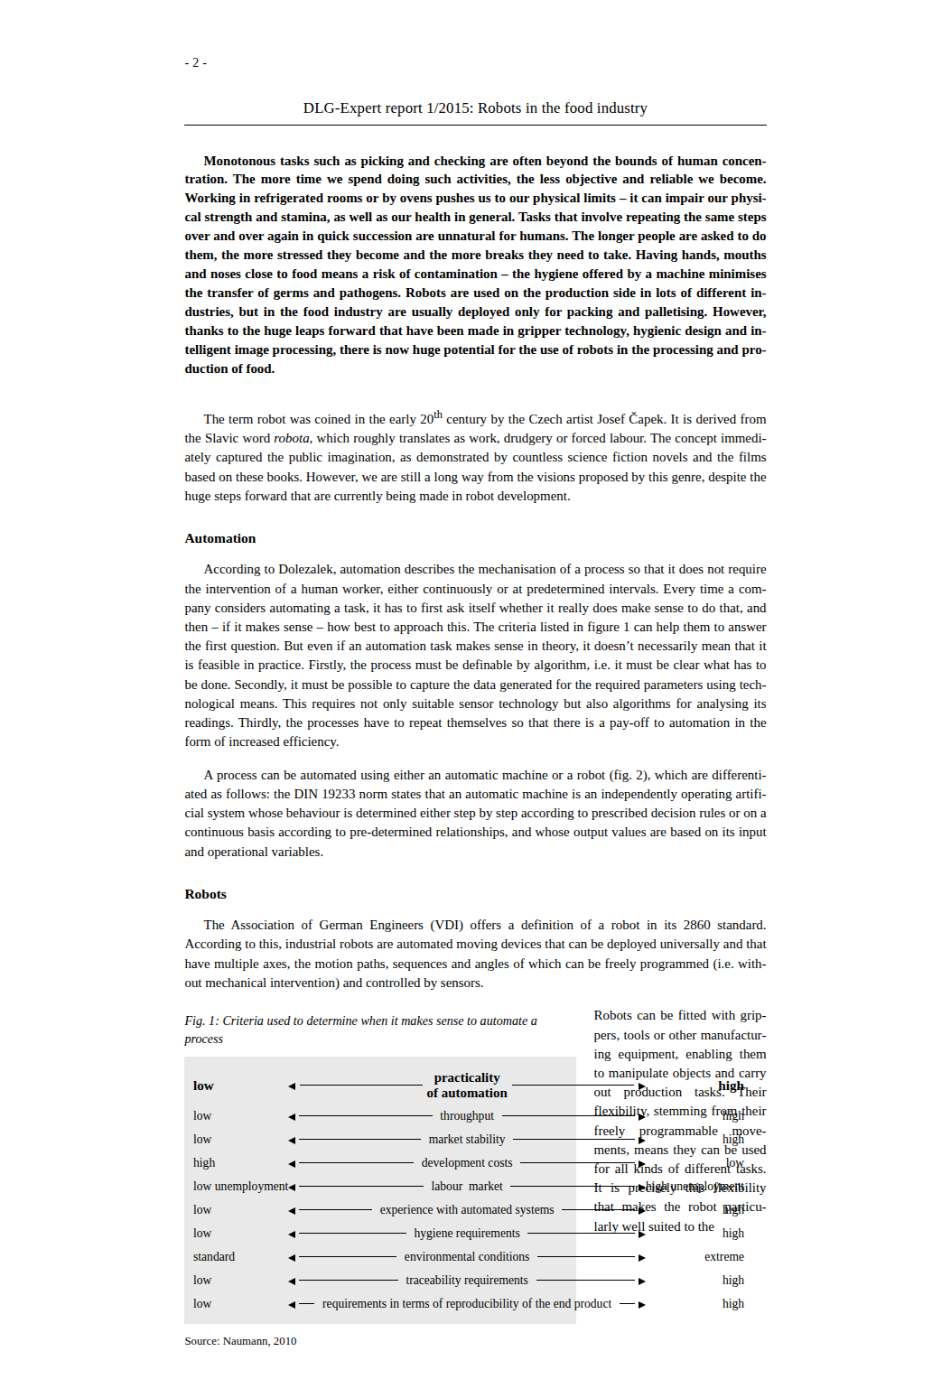- 2 -
DLG-Expert report 1/2015: Robots in the food industry
Monotonous tasks such as picking and checking are often beyond the bounds of human concentration. The more time we spend doing such activities, the less objective and reliable we become. Working in refrigerated rooms or by ovens pushes us to our physical limits – it can impair our physical strength and stamina, as well as our health in general. Tasks that involve repeating the same steps over and over again in quick succession are unnatural for humans. The longer people are asked to do them, the more stressed they become and the more breaks they need to take. Having hands, mouths and noses close to food means a risk of contamination – the hygiene offered by a machine minimises the transfer of germs and pathogens. Robots are used on the production side in lots of different industries, but in the food industry are usually deployed only for packing and palletising. However, thanks to the huge leaps forward that have been made in gripper technology, hygienic design and intelligent image processing, there is now huge potential for the use of robots in the processing and production of food.
The term robot was coined in the early 20th century by the Czech artist Josef Čapek. It is derived from the Slavic word robota, which roughly translates as work, drudgery or forced labour. The concept immediately captured the public imagination, as demonstrated by countless science fiction novels and the films based on these books. However, we are still a long way from the visions proposed by this genre, despite the huge steps forward that are currently being made in robot development.
Automation
According to Dolezalek, automation describes the mechanisation of a process so that it does not require the intervention of a human worker, either continuously or at predetermined intervals. Every time a company considers automating a task, it has to first ask itself whether it really does make sense to do that, and then – if it makes sense – how best to approach this. The criteria listed in figure 1 can help them to answer the first question. But even if an automation task makes sense in theory, it doesn’t necessarily mean that it is feasible in practice. Firstly, the process must be definable by algorithm, i.e. it must be clear what has to be done. Secondly, it must be possible to capture the data generated for the required parameters using technological means. This requires not only suitable sensor technology but also algorithms for analysing its readings. Thirdly, the processes have to repeat themselves so that there is a pay-off to automation in the form of increased efficiency.
A process can be automated using either an automatic machine or a robot (fig. 2), which are differentiated as follows: the DIN 19233 norm states that an automatic machine is an independently operating artificial system whose behaviour is determined either step by step according to prescribed decision rules or on a continuous basis according to pre-determined relationships, and whose output values are based on its input and operational variables.
Robots
The Association of German Engineers (VDI) offers a definition of a robot in its 2860 standard. According to this, industrial robots are automated moving devices that can be deployed universally and that have multiple axes, the motion paths, sequences and angles of which can be freely programmed (i.e. without mechanical intervention) and controlled by sensors.
Fig. 1: Criteria used to determine when it makes sense to automate a process
| low | practicality of automation | high |
| low | throughput | high |
| low | market stability | high |
| high | development costs | low |
| low unemployment | labour market | high unemployment |
| low | experience with automated systems | high |
| low | hygiene requirements | high |
| standard | environmental conditions | extreme |
| low | traceability requirements | high |
| low | requirements in terms of reproducibility of the end product | high |
Source: Naumann, 2010
Robots can be fitted with grippers, tools or other manufacturing equipment, enabling them to manipulate objects and carry out production tasks. Their flexibility, stemming from their freely programmable movements, means they can be used for all kinds of different tasks. It is precisely this flexibility that makes the robot particularly well suited to the